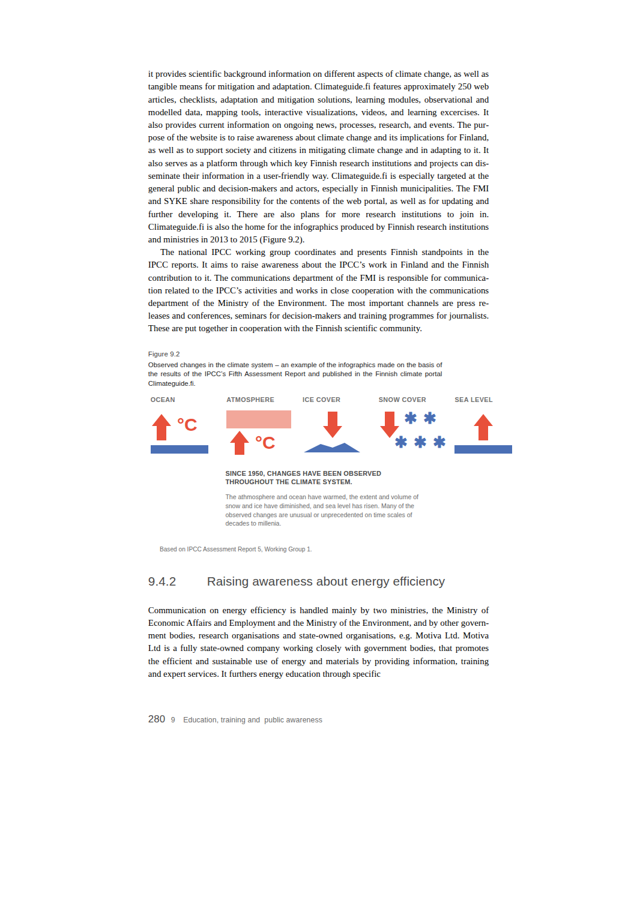it provides scientific background information on different aspects of climate change, as well as tangible means for mitigation and adaptation. Climateguide.fi features approximately 250 web articles, checklists, adaptation and mitigation solutions, learning modules, observational and modelled data, mapping tools, interactive visualizations, videos, and learning excercises. It also provides current information on ongoing news, processes, research, and events. The purpose of the website is to raise awareness about climate change and its implications for Finland, as well as to support society and citizens in mitigating climate change and in adapting to it. It also serves as a platform through which key Finnish research institutions and projects can disseminate their information in a user-friendly way. Climateguide.fi is especially targeted at the general public and decision-makers and actors, especially in Finnish municipalities. The FMI and SYKE share responsibility for the contents of the web portal, as well as for updating and further developing it. There are also plans for more research institutions to join in. Climateguide.fi is also the home for the infographics produced by Finnish research institutions and ministries in 2013 to 2015 (Figure 9.2).
The national IPCC working group coordinates and presents Finnish standpoints in the IPCC reports. It aims to raise awareness about the IPCC’s work in Finland and the Finnish contribution to it. The communications department of the FMI is responsible for communication related to the IPCC’s activities and works in close cooperation with the communications department of the Ministry of the Environment. The most important channels are press releases and conferences, seminars for decision-makers and training programmes for journalists. These are put together in cooperation with the Finnish scientific community.
Figure 9.2
Observed changes in the climate system – an example of the infographics made on the basis of the results of the IPCC’s Fifth Assessment Report and published in the Finnish climate portal Climateguide.fi.
OCEAN
°C
ATMOSPHERE
°C
ICE COVER
SNOW COVER
✱ ✱ ✱ ✱ ✱
SEA LEVEL
SINCE 1950, CHANGES HAVE BEEN OBSERVED
THROUGHOUT THE CLIMATE SYSTEM.
The athmosphere and ocean have warmed, the extent and volume of snow and ice have diminished, and sea level has risen. Many of the observed changes are unusual or unprecedented on time scales of decades to millenia.
Based on IPCC Assessment Report 5, Working Group 1.
9.4.2 Raising awareness about energy efficiency
Communication on energy efficiency is handled mainly by two ministries, the Ministry of Economic Affairs and Employment and the Ministry of the Environment, and by other government bodies, research organisations and state-owned organisations, e.g. Motiva Ltd. Motiva Ltd is a fully state-owned company working closely with government bodies, that promotes the efficient and sustainable use of energy and materials by providing information, training and expert services. It furthers energy education through specific
2809 Education, training and public awareness